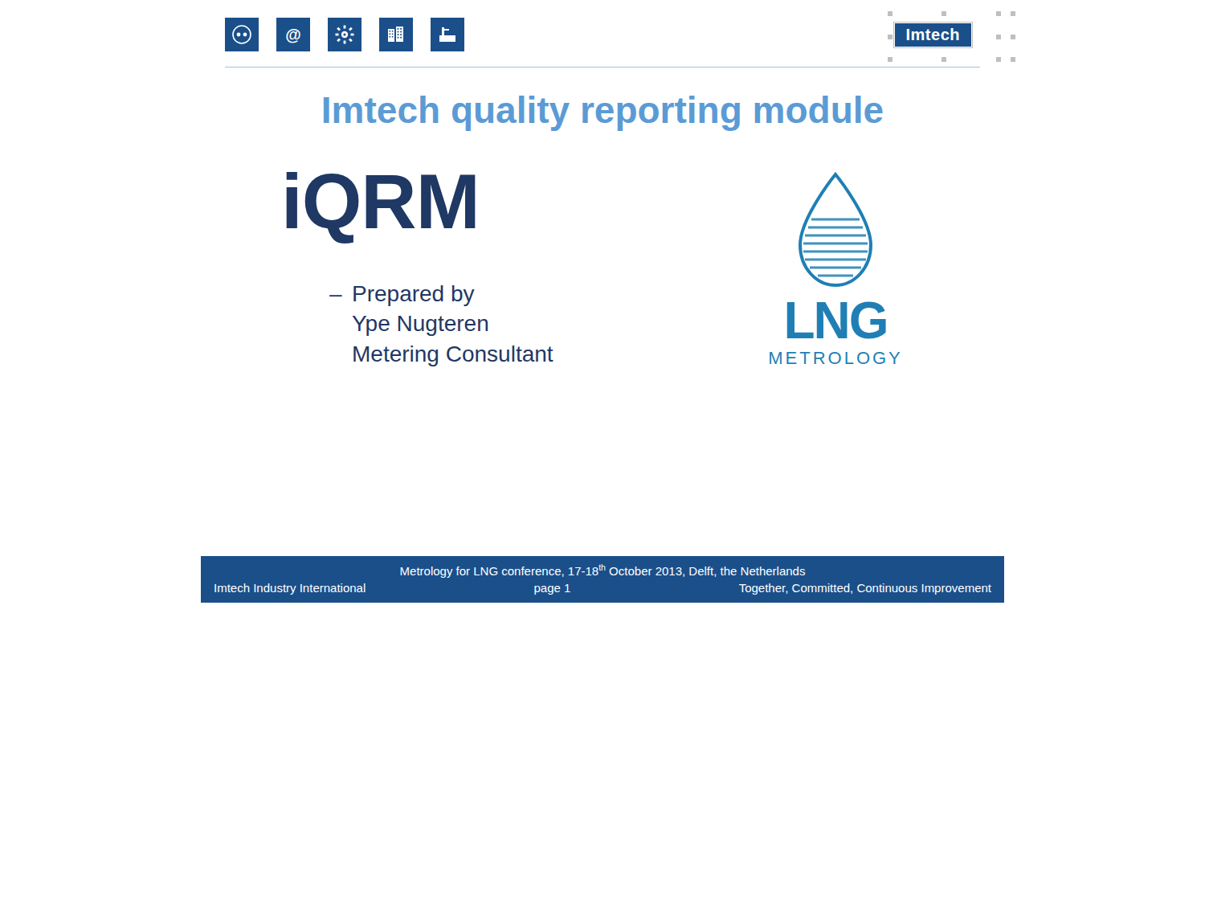@
Imtech
Imtech quality reporting module
iQRM
Prepared by
Ype Nugteren
Metering Consultant
LNG
METROLOGY
Metrology for LNG conference, 17-18th October 2013, Delft, the Netherlands
Imtech Industry International
page 1
Together, Committed, Continuous Improvement